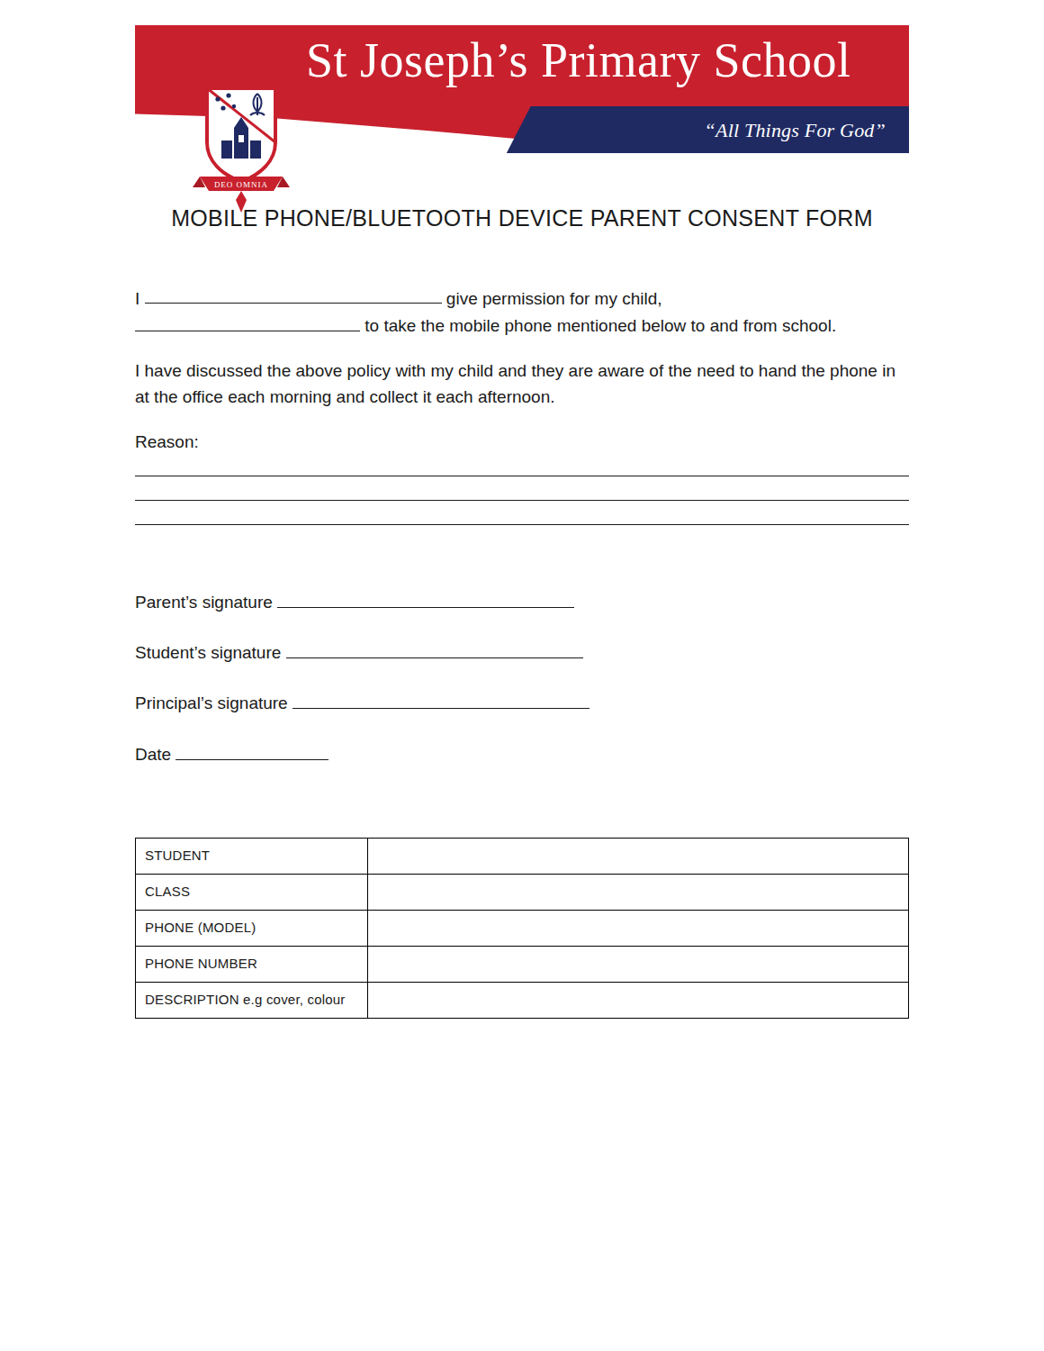St Joseph’s Primary School
“All Things For God”
DEO OMNIA
MOBILE PHONE/BLUETOOTH DEVICE PARENT CONSENT FORM
I give permission for my child,
to take the mobile phone mentioned below to and from school.
I have discussed the above policy with my child and they are aware of the need to hand the phone in at the office each morning and collect it each afternoon.
Reason:
Parent’s signature
Student’s signature
Principal’s signature
Date
| STUDENT | |
| CLASS | |
| PHONE (MODEL) | |
| PHONE NUMBER | |
| DESCRIPTION e.g cover, colour | |